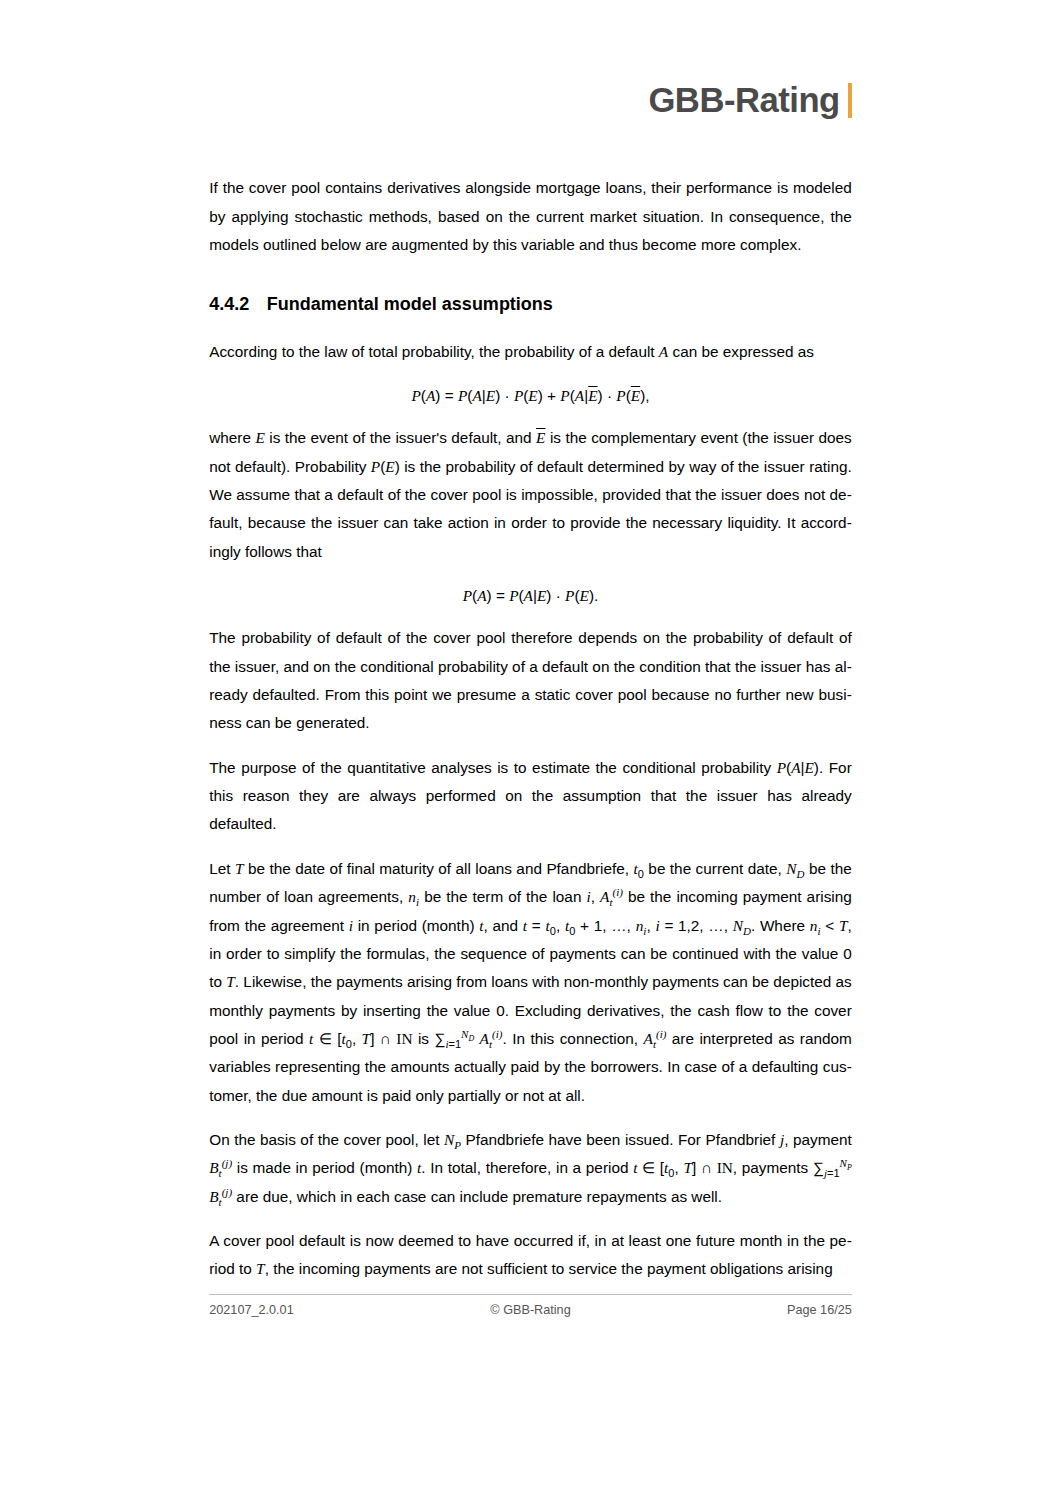GBB-Rating
If the cover pool contains derivatives alongside mortgage loans, their performance is modeled by applying stochastic methods, based on the current market situation. In consequence, the models outlined below are augmented by this variable and thus become more complex.
4.4.2 Fundamental model assumptions
According to the law of total probability, the probability of a default A can be expressed as
P(A) = P(A|E) · P(E) + P(A|E) · P(E),
where E is the event of the issuer's default, and E is the complementary event (the issuer does not default). Probability P(E) is the probability of default determined by way of the issuer rating. We assume that a default of the cover pool is impossible, provided that the issuer does not default, because the issuer can take action in order to provide the necessary liquidity. It accordingly follows that
P(A) = P(A|E) · P(E).
The probability of default of the cover pool therefore depends on the probability of default of the issuer, and on the conditional probability of a default on the condition that the issuer has already defaulted. From this point we presume a static cover pool because no further new business can be generated.
The purpose of the quantitative analyses is to estimate the conditional probability P(A|E). For this reason they are always performed on the assumption that the issuer has already defaulted.
Let T be the date of final maturity of all loans and Pfandbriefe, t0 be the current date, ND be the number of loan agreements, ni be the term of the loan i, At(i) be the incoming payment arising from the agreement i in period (month) t, and t = t0, t0 + 1, …, ni, i = 1,2, …, ND. Where ni < T, in order to simplify the formulas, the sequence of payments can be continued with the value 0 to T. Likewise, the payments arising from loans with non-monthly payments can be depicted as monthly payments by inserting the value 0. Excluding derivatives, the cash flow to the cover pool in period t ∈ [t0, T] ∩ IN is ∑i=1ND At(i). In this connection, At(i) are interpreted as random variables representing the amounts actually paid by the borrowers. In case of a defaulting customer, the due amount is paid only partially or not at all.
On the basis of the cover pool, let NP Pfandbriefe have been issued. For Pfandbrief j, payment Bt(j) is made in period (month) t. In total, therefore, in a period t ∈ [t0, T] ∩ IN, payments ∑j=1NP Bt(j) are due, which in each case can include premature repayments as well.
A cover pool default is now deemed to have occurred if, in at least one future month in the period to T, the incoming payments are not sufficient to service the payment obligations arising
202107_2.0.01
© GBB-Rating
Page 16/25